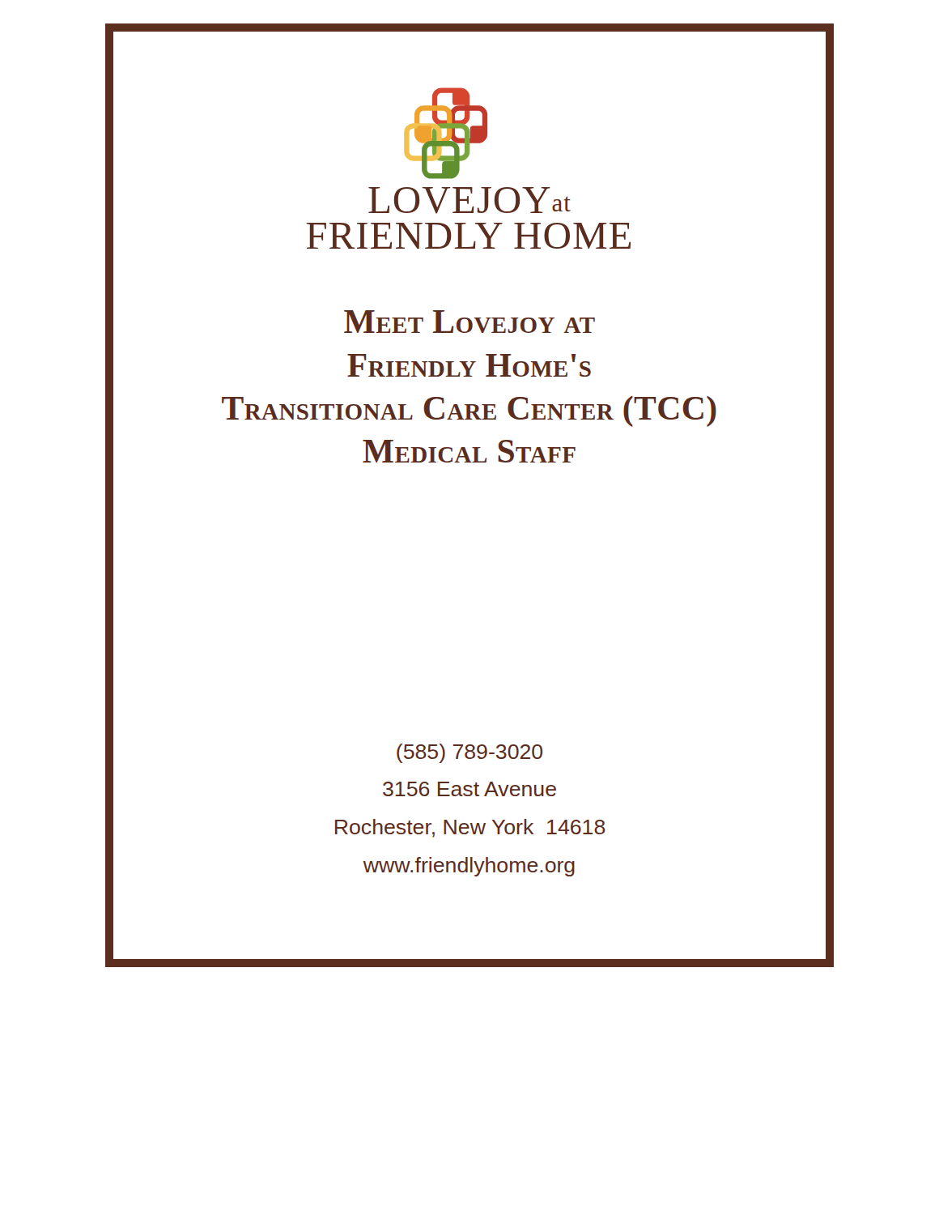LOVEJOYat FRIENDLY HOME
Meet Lovejoy at
Friendly Home's
Transitional Care Center (TCC)
Medical Staff
(585) 789-3020
3156 East Avenue
Rochester, New York 14618
www.friendlyhome.org